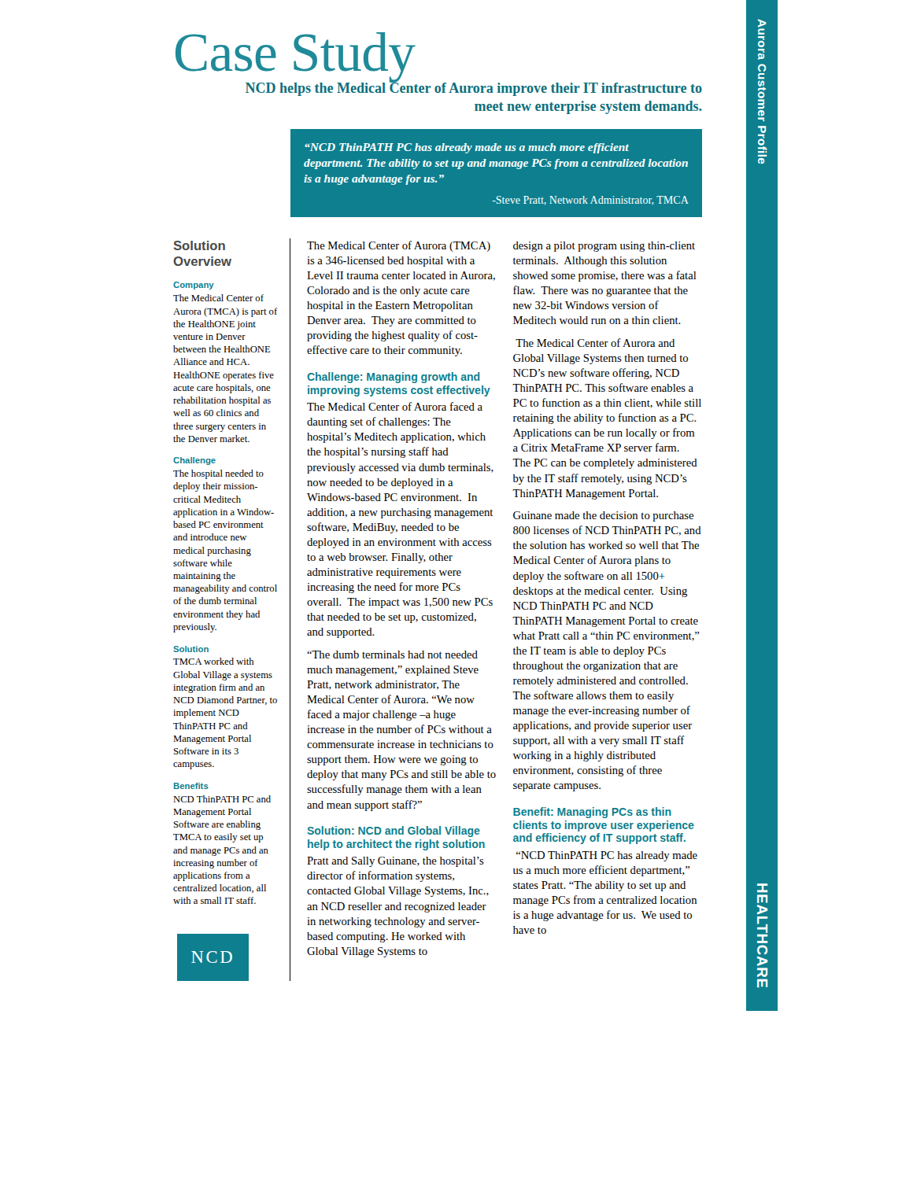Aurora Customer Profile HEALTHCARE
Case Study
NCD helps the Medical Center of Aurora improve their IT infrastructure to meet new enterprise system demands.
“NCD ThinPATH PC has already made us a much more efficient department. The ability to set up and manage PCs from a centralized location is a huge advantage for us.”
-Steve Pratt, Network Administrator, TMCA
Solution Overview
Company
The Medical Center of Aurora (TMCA) is part of the HealthONE joint venture in Denver between the HealthONE Alliance and HCA. HealthONE operates five acute care hospitals, one rehabilitation hospital as well as 60 clinics and three surgery centers in the Denver market.
Challenge
The hospital needed to deploy their mission-critical Meditech application in a Window-based PC environment and introduce new medical purchasing software while maintaining the manageability and control of the dumb terminal environment they had previously.
Solution
TMCA worked with Global Village a systems integration firm and an NCD Diamond Partner, to implement NCD ThinPATH PC and Management Portal Software in its 3 campuses.
Benefits
NCD ThinPATH PC and Management Portal Software are enabling TMCA to easily set up and manage PCs and an increasing number of applications from a centralized location, all with a small IT staff.
NCD
The Medical Center of Aurora (TMCA) is a 346-licensed bed hospital with a Level II trauma center located in Aurora, Colorado and is the only acute care hospital in the Eastern Metropolitan Denver area. They are committed to providing the highest quality of cost-effective care to their community.
Challenge: Managing growth and improving systems cost effectively
The Medical Center of Aurora faced a daunting set of challenges: The hospital’s Meditech application, which the hospital’s nursing staff had previously accessed via dumb terminals, now needed to be deployed in a Windows-based PC environment. In addition, a new purchasing management software, MediBuy, needed to be deployed in an environment with access to a web browser. Finally, other administrative requirements were increasing the need for more PCs overall. The impact was 1,500 new PCs that needed to be set up, customized, and supported.
“The dumb terminals had not needed much management,” explained Steve Pratt, network administrator, The Medical Center of Aurora. “We now faced a major challenge –a huge increase in the number of PCs without a commensurate increase in technicians to support them. How were we going to deploy that many PCs and still be able to successfully manage them with a lean and mean support staff?”
Solution: NCD and Global Village help to architect the right solution
Pratt and Sally Guinane, the hospital’s director of information systems, contacted Global Village Systems, Inc., an NCD reseller and recognized leader in networking technology and server-based computing. He worked with Global Village Systems to
design a pilot program using thin-client terminals. Although this solution showed some promise, there was a fatal flaw. There was no guarantee that the new 32-bit Windows version of Meditech would run on a thin client.
The Medical Center of Aurora and Global Village Systems then turned to NCD’s new software offering, NCD ThinPATH PC. This software enables a PC to function as a thin client, while still retaining the ability to function as a PC. Applications can be run locally or from a Citrix MetaFrame XP server farm. The PC can be completely administered by the IT staff remotely, using NCD’s ThinPATH Management Portal.
Guinane made the decision to purchase 800 licenses of NCD ThinPATH PC, and the solution has worked so well that The Medical Center of Aurora plans to deploy the software on all 1500+ desktops at the medical center. Using NCD ThinPATH PC and NCD ThinPATH Management Portal to create what Pratt call a “thin PC environment,” the IT team is able to deploy PCs throughout the organization that are remotely administered and controlled. The software allows them to easily manage the ever-increasing number of applications, and provide superior user support, all with a very small IT staff working in a highly distributed environment, consisting of three separate campuses.
Benefit: Managing PCs as thin clients to improve user experience and efficiency of IT support staff.
“NCD ThinPATH PC has already made us a much more efficient department,” states Pratt. “The ability to set up and manage PCs from a centralized location is a huge advantage for us. We used to have to